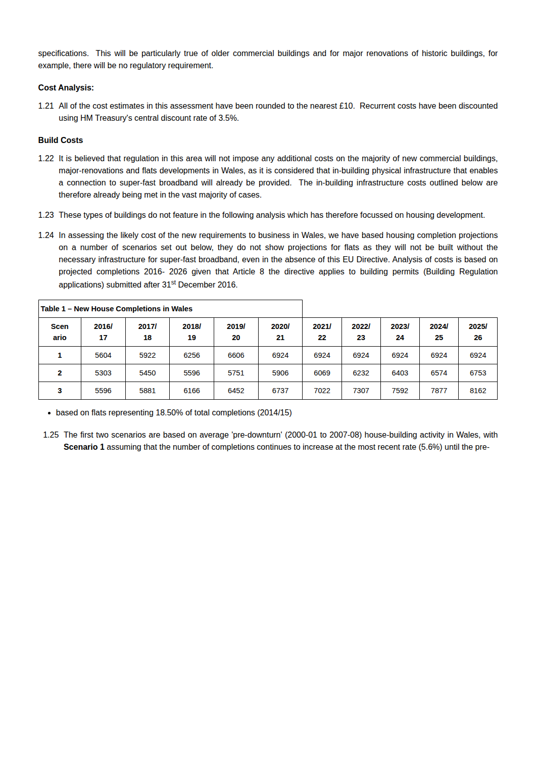specifications. This will be particularly true of older commercial buildings and for major renovations of historic buildings, for example, there will be no regulatory requirement.
Cost Analysis:
1.21 All of the cost estimates in this assessment have been rounded to the nearest £10. Recurrent costs have been discounted using HM Treasury's central discount rate of 3.5%.
Build Costs
1.22 It is believed that regulation in this area will not impose any additional costs on the majority of new commercial buildings, major-renovations and flats developments in Wales, as it is considered that in-building physical infrastructure that enables a connection to super-fast broadband will already be provided. The in-building infrastructure costs outlined below are therefore already being met in the vast majority of cases.
1.23 These types of buildings do not feature in the following analysis which has therefore focussed on housing development.
1.24 In assessing the likely cost of the new requirements to business in Wales, we have based housing completion projections on a number of scenarios set out below, they do not show projections for flats as they will not be built without the necessary infrastructure for super-fast broadband, even in the absence of this EU Directive. Analysis of costs is based on projected completions 2016- 2026 given that Article 8 the directive applies to building permits (Building Regulation applications) submitted after 31st December 2016.
| Table 1 – New House Completions in Wales | |
| Scen ario | 2016/ 17 | 2017/ 18 | 2018/ 19 | 2019/ 20 | 2020/ 21 | 2021/ 22 | 2022/ 23 | 2023/ 24 | 2024/ 25 | 2025/ 26 |
| 1 | 5604 | 5922 | 6256 | 6606 | 6924 | 6924 | 6924 | 6924 | 6924 | 6924 |
| 2 | 5303 | 5450 | 5596 | 5751 | 5906 | 6069 | 6232 | 6403 | 6574 | 6753 |
| 3 | 5596 | 5881 | 6166 | 6452 | 6737 | 7022 | 7307 | 7592 | 7877 | 8162 |
based on flats representing 18.50% of total completions (2014/15)
1.25 The first two scenarios are based on average 'pre-downturn' (2000-01 to 2007-08) house-building activity in Wales, with Scenario 1 assuming that the number of completions continues to increase at the most recent rate (5.6%) until the pre-